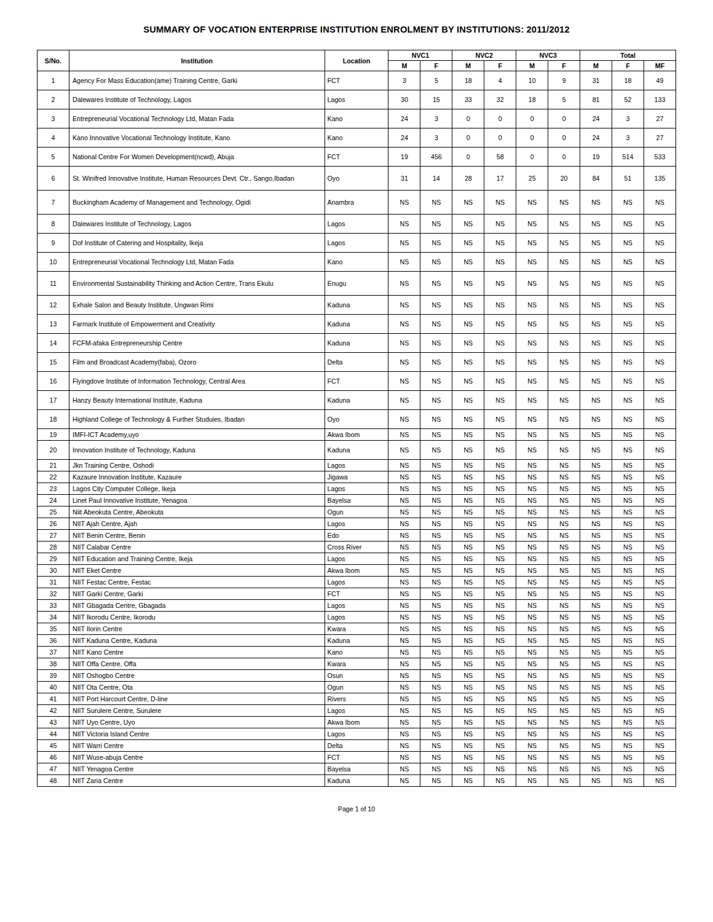SUMMARY OF VOCATION ENTERPRISE INSTITUTION ENROLMENT BY INSTITUTIONS: 2011/2012
| S/No. | Institution | Location | NVC1 | NVC2 | NVC3 | Total |
| --- | --- | --- | --- | --- | --- | --- |
| M | F | M | F | M | F | M | F | MF |
| 1 | Agency For Mass Education(ame) Training Centre, Garki | FCT | 3 | 5 | 18 | 4 | 10 | 9 | 31 | 18 | 49 |
| 2 | Dalewares Institute of Technology, Lagos | Lagos | 30 | 15 | 33 | 32 | 18 | 5 | 81 | 52 | 133 |
| 3 | Entrepreneurial Vocational Technology Ltd, Matan Fada | Kano | 24 | 3 | 0 | 0 | 0 | 0 | 24 | 3 | 27 |
| 4 | Kano Innovative Vocational Technology Institute, Kano | Kano | 24 | 3 | 0 | 0 | 0 | 0 | 24 | 3 | 27 |
| 5 | National Centre For Women Development(ncwd), Abuja | FCT | 19 | 456 | 0 | 58 | 0 | 0 | 19 | 514 | 533 |
| 6 | St. Winifred Innovative Institute, Human Resources Devt. Ctr., Sango,Ibadan | Oyo | 31 | 14 | 28 | 17 | 25 | 20 | 84 | 51 | 135 |
| 7 | Buckingham Academy of Management and Technology, Ogidi | Anambra | NS | NS | NS | NS | NS | NS | NS | NS | NS |
| 8 | Dalewares Institute of Technology, Lagos | Lagos | NS | NS | NS | NS | NS | NS | NS | NS | NS |
| 9 | Dof Institute of Catering and Hospitality, Ikeja | Lagos | NS | NS | NS | NS | NS | NS | NS | NS | NS |
| 10 | Entrepreneurial Vocational Technology Ltd, Matan Fada | Kano | NS | NS | NS | NS | NS | NS | NS | NS | NS |
| 11 | Environmental Sustainability Thinking and Action Centre, Trans Ekulu | Enugu | NS | NS | NS | NS | NS | NS | NS | NS | NS |
| 12 | Exhale Salon and Beauty Institute, Ungwan Rimi | Kaduna | NS | NS | NS | NS | NS | NS | NS | NS | NS |
| 13 | Farmark Institute of Empowerment and Creativity | Kaduna | NS | NS | NS | NS | NS | NS | NS | NS | NS |
| 14 | FCFM-afaka Entrepreneurship Centre | Kaduna | NS | NS | NS | NS | NS | NS | NS | NS | NS |
| 15 | Film and Broadcast Academy(faba), Ozoro | Delta | NS | NS | NS | NS | NS | NS | NS | NS | NS |
| 16 | Flyingdove Institute of Information Technology, Central Area | FCT | NS | NS | NS | NS | NS | NS | NS | NS | NS |
| 17 | Hanzy Beauty International Institute, Kaduna | Kaduna | NS | NS | NS | NS | NS | NS | NS | NS | NS |
| 18 | Highland College of Technology & Further Studuies, Ibadan | Oyo | NS | NS | NS | NS | NS | NS | NS | NS | NS |
| 19 | IMFI-ICT Academy,uyo | Akwa Ibom | NS | NS | NS | NS | NS | NS | NS | NS | NS |
| 20 | Innovation Institute of Technology, Kaduna | Kaduna | NS | NS | NS | NS | NS | NS | NS | NS | NS |
| 21 | Jkn Training Centre, Oshodi | Lagos | NS | NS | NS | NS | NS | NS | NS | NS | NS |
| 22 | Kazaure Innovation Institute, Kazaure | Jigawa | NS | NS | NS | NS | NS | NS | NS | NS | NS |
| 23 | Lagos City Computer College, Ikeja | Lagos | NS | NS | NS | NS | NS | NS | NS | NS | NS |
| 24 | Linet Paul Innovative Institute, Yenagoa | Bayelsa | NS | NS | NS | NS | NS | NS | NS | NS | NS |
| 25 | Niit Abeokuta Centre, Abeokuta | Ogun | NS | NS | NS | NS | NS | NS | NS | NS | NS |
| 26 | NIIT Ajah Centre, Ajah | Lagos | NS | NS | NS | NS | NS | NS | NS | NS | NS |
| 27 | NIIT Benin Centre, Benin | Edo | NS | NS | NS | NS | NS | NS | NS | NS | NS |
| 28 | NIIT Calabar Centre | Cross River | NS | NS | NS | NS | NS | NS | NS | NS | NS |
| 29 | NIIT Education and Training Centre, Ikeja | Lagos | NS | NS | NS | NS | NS | NS | NS | NS | NS |
| 30 | NIIT Eket Centre | Akwa Ibom | NS | NS | NS | NS | NS | NS | NS | NS | NS |
| 31 | NIIT Festac Centre, Festac | Lagos | NS | NS | NS | NS | NS | NS | NS | NS | NS |
| 32 | NIIT Garki Centre, Garki | FCT | NS | NS | NS | NS | NS | NS | NS | NS | NS |
| 33 | NIIT Gbagada Centre, Gbagada | Lagos | NS | NS | NS | NS | NS | NS | NS | NS | NS |
| 34 | NIIT Ikorodu Centre, Ikorodu | Lagos | NS | NS | NS | NS | NS | NS | NS | NS | NS |
| 35 | NIIT Ilorin Centre | Kwara | NS | NS | NS | NS | NS | NS | NS | NS | NS |
| 36 | NIIT Kaduna Centre, Kaduna | Kaduna | NS | NS | NS | NS | NS | NS | NS | NS | NS |
| 37 | NIIT Kano Centre | Kano | NS | NS | NS | NS | NS | NS | NS | NS | NS |
| 38 | NIIT Offa Centre, Offa | Kwara | NS | NS | NS | NS | NS | NS | NS | NS | NS |
| 39 | NIIT Oshogbo Centre | Osun | NS | NS | NS | NS | NS | NS | NS | NS | NS |
| 40 | NIIT Ota Centre, Ota | Ogun | NS | NS | NS | NS | NS | NS | NS | NS | NS |
| 41 | NIIT Port Harcourt Centre, D-line | Rivers | NS | NS | NS | NS | NS | NS | NS | NS | NS |
| 42 | NIIT Surulere Centre, Surulere | Lagos | NS | NS | NS | NS | NS | NS | NS | NS | NS |
| 43 | NIIT Uyo Centre, Uyo | Akwa Ibom | NS | NS | NS | NS | NS | NS | NS | NS | NS |
| 44 | NIIT Victoria Island Centre | Lagos | NS | NS | NS | NS | NS | NS | NS | NS | NS |
| 45 | NIIT Warri Centre | Delta | NS | NS | NS | NS | NS | NS | NS | NS | NS |
| 46 | NIIT Wuse-abuja Centre | FCT | NS | NS | NS | NS | NS | NS | NS | NS | NS |
| 47 | NIIT Yenagoa Centre | Bayelsa | NS | NS | NS | NS | NS | NS | NS | NS | NS |
| 48 | NIIT Zaria Centre | Kaduna | NS | NS | NS | NS | NS | NS | NS | NS | NS |
Page 1 of 10